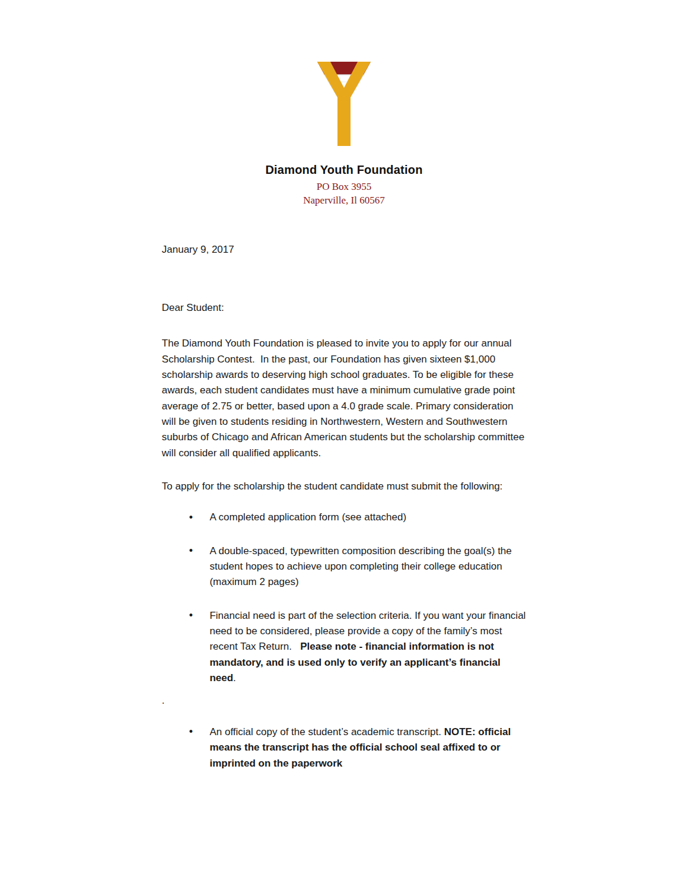Diamond Youth Foundation
PO Box 3955
Naperville, Il 60567
January 9, 2017
Dear Student:
The Diamond Youth Foundation is pleased to invite you to apply for our annual Scholarship Contest. In the past, our Foundation has given sixteen $1,000 scholarship awards to deserving high school graduates. To be eligible for these awards, each student candidates must have a minimum cumulative grade point average of 2.75 or better, based upon a 4.0 grade scale. Primary consideration will be given to students residing in Northwestern, Western and Southwestern suburbs of Chicago and African American students but the scholarship committee will consider all qualified applicants.
To apply for the scholarship the student candidate must submit the following:
A completed application form (see attached)
A double-spaced, typewritten composition describing the goal(s) the student hopes to achieve upon completing their college education (maximum 2 pages)
Financial need is part of the selection criteria. If you want your financial need to be considered, please provide a copy of the family’s most recent Tax Return. Please note - financial information is not mandatory, and is used only to verify an applicant’s financial need.
.
An official copy of the student’s academic transcript. NOTE: official means the transcript has the official school seal affixed to or imprinted on the paperwork